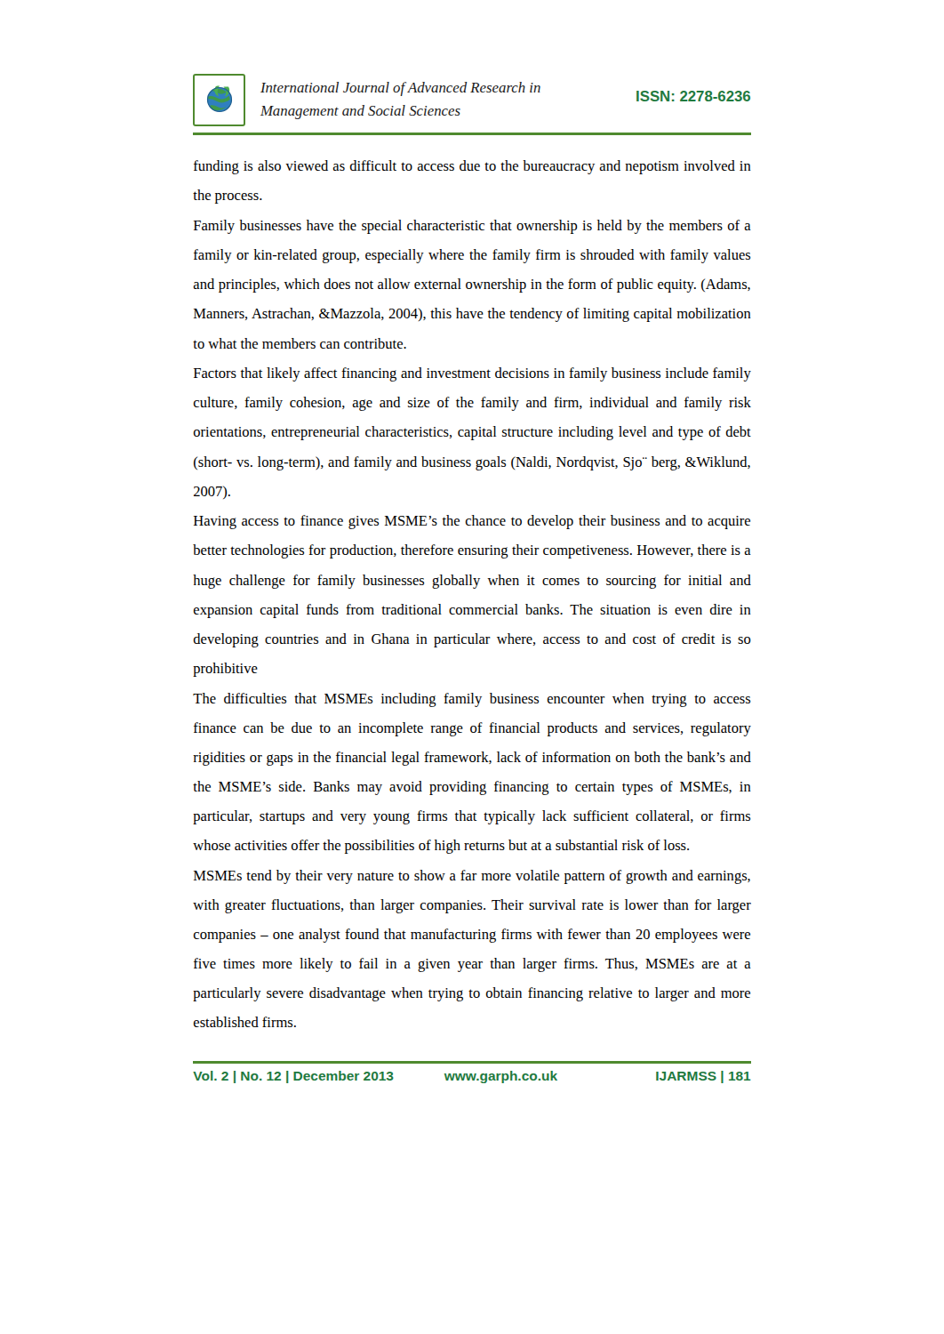International Journal of Advanced Research in
Management and Social Sciences
ISSN: 2278-6236
funding is also viewed as difficult to access due to the bureaucracy and nepotism involved in the process.
Family businesses have the special characteristic that ownership is held by the members of a family or kin-related group, especially where the family firm is shrouded with family values and principles, which does not allow external ownership in the form of public equity. (Adams, Manners, Astrachan, &Mazzola, 2004), this have the tendency of limiting capital mobilization to what the members can contribute.
Factors that likely affect financing and investment decisions in family business include family culture, family cohesion, age and size of the family and firm, individual and family risk orientations, entrepreneurial characteristics, capital structure including level and type of debt (short- vs. long-term), and family and business goals (Naldi, Nordqvist, Sjo¨ berg, &Wiklund, 2007).
Having access to finance gives MSME’s the chance to develop their business and to acquire better technologies for production, therefore ensuring their competiveness. However, there is a huge challenge for family businesses globally when it comes to sourcing for initial and expansion capital funds from traditional commercial banks. The situation is even dire in developing countries and in Ghana in particular where, access to and cost of credit is so prohibitive
The difficulties that MSMEs including family business encounter when trying to access finance can be due to an incomplete range of financial products and services, regulatory rigidities or gaps in the financial legal framework, lack of information on both the bank’s and the MSME’s side. Banks may avoid providing financing to certain types of MSMEs, in particular, startups and very young firms that typically lack sufficient collateral, or firms whose activities offer the possibilities of high returns but at a substantial risk of loss.
MSMEs tend by their very nature to show a far more volatile pattern of growth and earnings, with greater fluctuations, than larger companies. Their survival rate is lower than for larger companies – one analyst found that manufacturing firms with fewer than 20 employees were five times more likely to fail in a given year than larger firms. Thus, MSMEs are at a particularly severe disadvantage when trying to obtain financing relative to larger and more established firms.
Vol. 2 | No. 12 | December 2013 www.garph.co.uk IJARMSS | 181